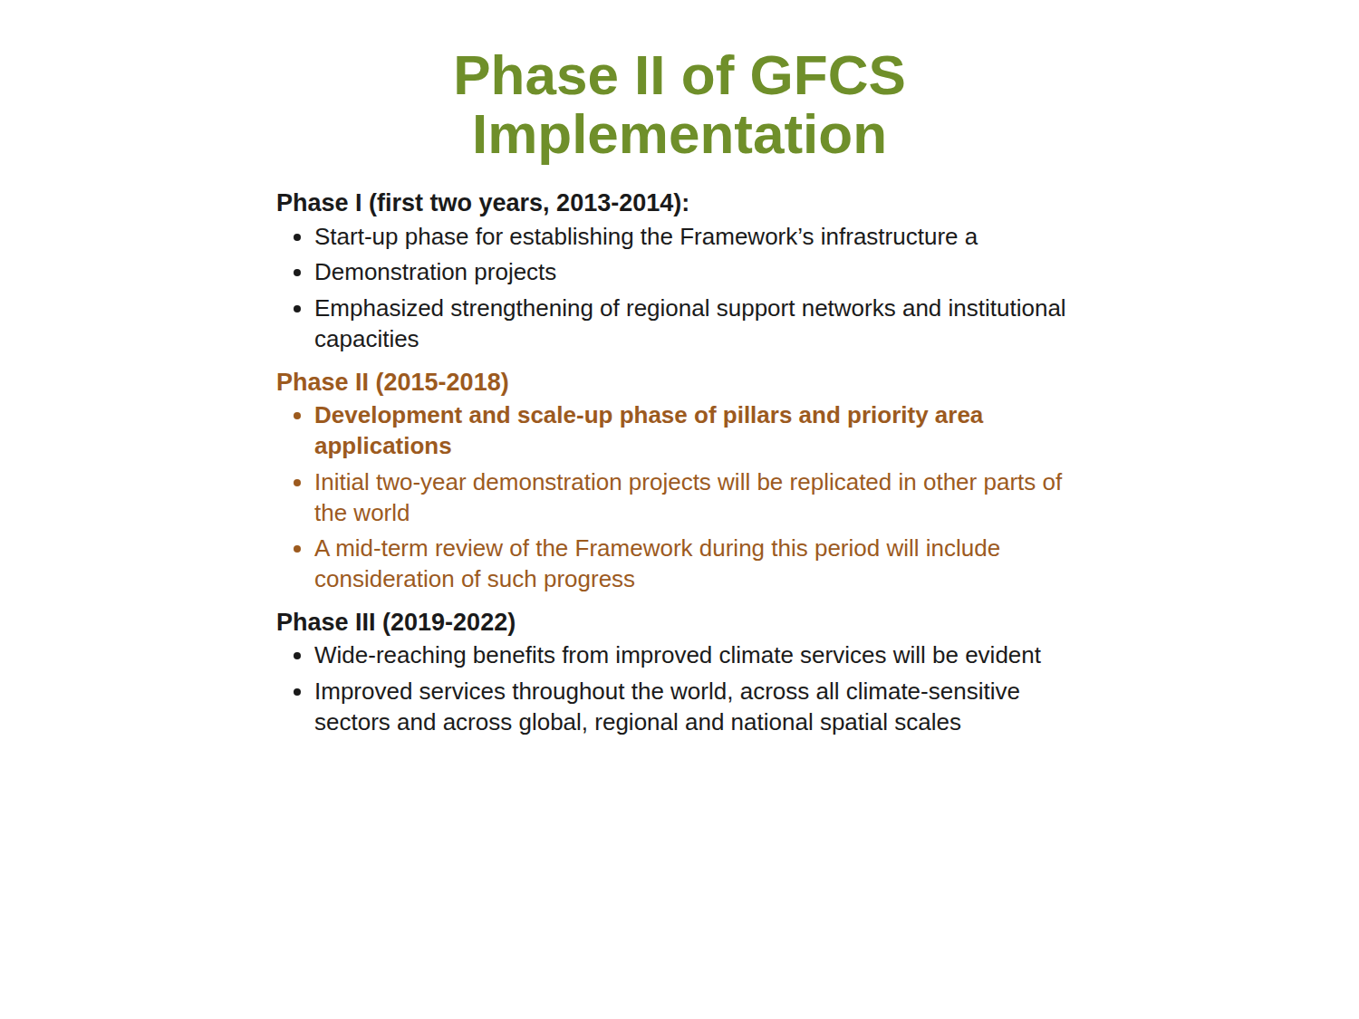Phase II of GFCS Implementation
Phase I (first two years, 2013-2014):
Start-up phase for establishing the Framework’s infrastructure a
Demonstration projects
Emphasized strengthening of regional support networks and institutional capacities
Phase II (2015-2018)
Development and scale-up phase of pillars and priority area applications
Initial two-year demonstration projects will be replicated in other parts of the world
A mid-term review of the Framework during this period will include consideration of such progress
Phase III (2019-2022)
Wide-reaching benefits from improved climate services will be evident
Improved services throughout the world, across all climate-sensitive sectors and across global, regional and national spatial scales